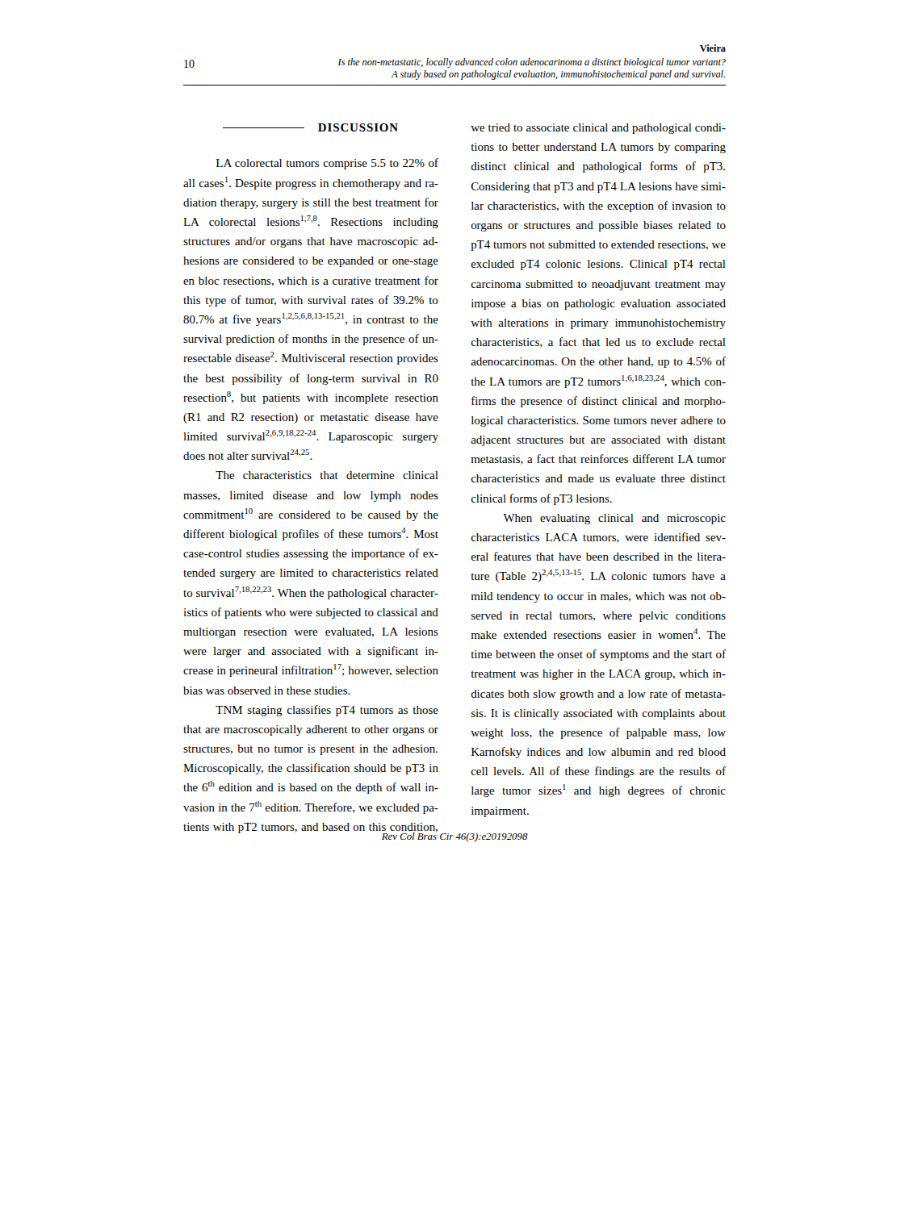10
Vieira
Is the non-metastatic, locally advanced colon adenocarinoma a distinct biological tumor variant?
A study based on pathological evaluation, immunohistochemical panel and survival.
DISCUSSION
LA colorectal tumors comprise 5.5 to 22% of all cases1. Despite progress in chemotherapy and radiation therapy, surgery is still the best treatment for LA colorectal lesions1,7,8. Resections including structures and/or organs that have macroscopic adhesions are considered to be expanded or one-stage en bloc resections, which is a curative treatment for this type of tumor, with survival rates of 39.2% to 80.7% at five years1,2,5,6,8,13-15,21, in contrast to the survival prediction of months in the presence of unresectable disease2. Multivisceral resection provides the best possibility of long-term survival in R0 resection8, but patients with incomplete resection (R1 and R2 resection) or metastatic disease have limited survival2,6,9,18,22-24. Laparoscopic surgery does not alter survival24,25.
The characteristics that determine clinical masses, limited disease and low lymph nodes commitment10 are considered to be caused by the different biological profiles of these tumors4. Most case-control studies assessing the importance of extended surgery are limited to characteristics related to survival7,18,22,23. When the pathological characteristics of patients who were subjected to classical and multiorgan resection were evaluated, LA lesions were larger and associated with a significant increase in perineural infiltration17; however, selection bias was observed in these studies.
TNM staging classifies pT4 tumors as those that are macroscopically adherent to other organs or structures, but no tumor is present in the adhesion. Microscopically, the classification should be pT3 in the 6th edition and is based on the depth of wall invasion in the 7th edition. Therefore, we excluded patients with pT2 tumors, and based on this condition, we tried to associate clinical and pathological conditions to better understand LA tumors by comparing distinct clinical and pathological forms of pT3. Considering that pT3 and pT4 LA lesions have similar characteristics, with the exception of invasion to organs or structures and possible biases related to pT4 tumors not submitted to extended resections, we excluded pT4 colonic lesions. Clinical pT4 rectal carcinoma submitted to neoadjuvant treatment may impose a bias on pathologic evaluation associated with alterations in primary immunohistochemistry characteristics, a fact that led us to exclude rectal adenocarcinomas. On the other hand, up to 4.5% of the LA tumors are pT2 tumors1,6,18,23,24, which confirms the presence of distinct clinical and morphological characteristics. Some tumors never adhere to adjacent structures but are associated with distant metastasis, a fact that reinforces different LA tumor characteristics and made us evaluate three distinct clinical forms of pT3 lesions.
When evaluating clinical and microscopic characteristics LACA tumors, were identified several features that have been described in the literature (Table 2)2,4,5,13-15. LA colonic tumors have a mild tendency to occur in males, which was not observed in rectal tumors, where pelvic conditions make extended resections easier in women4. The time between the onset of symptoms and the start of treatment was higher in the LACA group, which indicates both slow growth and a low rate of metastasis. It is clinically associated with complaints about weight loss, the presence of palpable mass, low Karnofsky indices and low albumin and red blood cell levels. All of these findings are the results of large tumor sizes1 and high degrees of chronic impairment.
Rev Col Bras Cir 46(3):e20192098